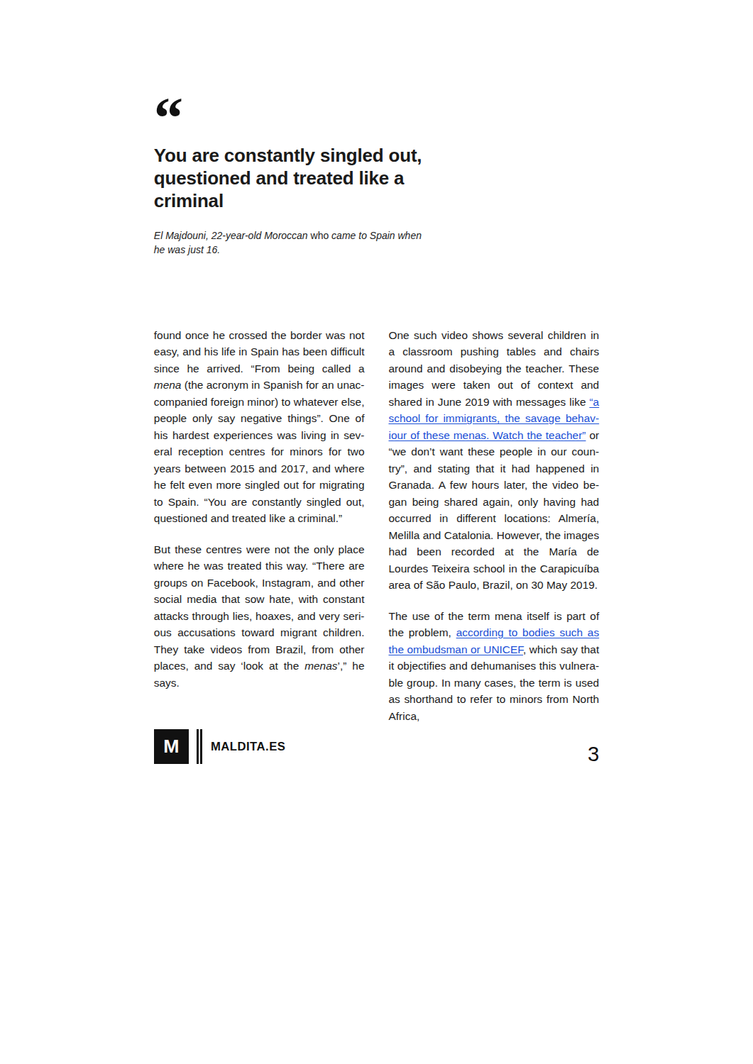“
You are constantly singled out, questioned and treated like a criminal
El Majdouni, 22-year-old Moroccan who came to Spain when he was just 16.
found once he crossed the border was not easy, and his life in Spain has been difficult since he arrived. “From being called a mena (the acronym in Spanish for an unaccompanied foreign minor) to whatever else, people only say negative things”. One of his hardest experiences was living in several reception centres for minors for two years between 2015 and 2017, and where he felt even more singled out for migrating to Spain. “You are constantly singled out, questioned and treated like a criminal.”
But these centres were not the only place where he was treated this way. “There are groups on Facebook, Instagram, and other social media that sow hate, with constant attacks through lies, hoaxes, and very serious accusations toward migrant children. They take videos from Brazil, from other places, and say ‘look at the menas’,” he says.
One such video shows several children in a classroom pushing tables and chairs around and disobeying the teacher. These images were taken out of context and shared in June 2019 with messages like “a school for immigrants, the savage behaviour of these menas. Watch the teacher” or “we don’t want these people in our country”, and stating that it had happened in Granada. A few hours later, the video began being shared again, only having had occurred in different locations: Almería, Melilla and Catalonia. However, the images had been recorded at the María de Lourdes Teixeira school in the Carapicuíba area of São Paulo, Brazil, on 30 May 2019.
The use of the term mena itself is part of the problem, according to bodies such as the ombudsman or UNICEF, which say that it objectifies and dehumanises this vulnerable group. In many cases, the term is used as shorthand to refer to minors from North Africa,
M
MALDITA.ES
3